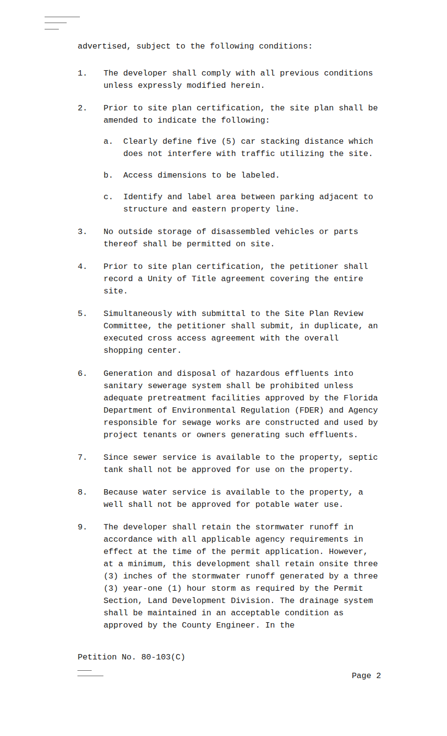advertised, subject to the following conditions:
1. The developer shall comply with all previous conditions unless expressly modified herein.
2. Prior to site plan certification, the site plan shall be amended to indicate the following:
a. Clearly define five (5) car stacking distance which does not interfere with traffic utilizing the site.
b. Access dimensions to be labeled.
c. Identify and label area between parking adjacent to structure and eastern property line.
3. No outside storage of disassembled vehicles or parts thereof shall be permitted on site.
4. Prior to site plan certification, the petitioner shall record a Unity of Title agreement covering the entire site.
5. Simultaneously with submittal to the Site Plan Review Committee, the petitioner shall submit, in duplicate, an executed cross access agreement with the overall shopping center.
6. Generation and disposal of hazardous effluents into sanitary sewerage system shall be prohibited unless adequate pretreatment facilities approved by the Florida Department of Environmental Regulation (FDER) and Agency responsible for sewage works are constructed and used by project tenants or owners generating such effluents.
7. Since sewer service is available to the property, septic tank shall not be approved for use on the property.
8. Because water service is available to the property, a well shall not be approved for potable water use.
9. The developer shall retain the stormwater runoff in accordance with all applicable agency requirements in effect at the time of the permit application. However, at a minimum, this development shall retain onsite three (3) inches of the stormwater runoff generated by a three (3) year-one (1) hour storm as required by the Permit Section, Land Development Division. The drainage system shall be maintained in an acceptable condition as approved by the County Engineer. In the
Petition No. 80-103(C)
Page 2